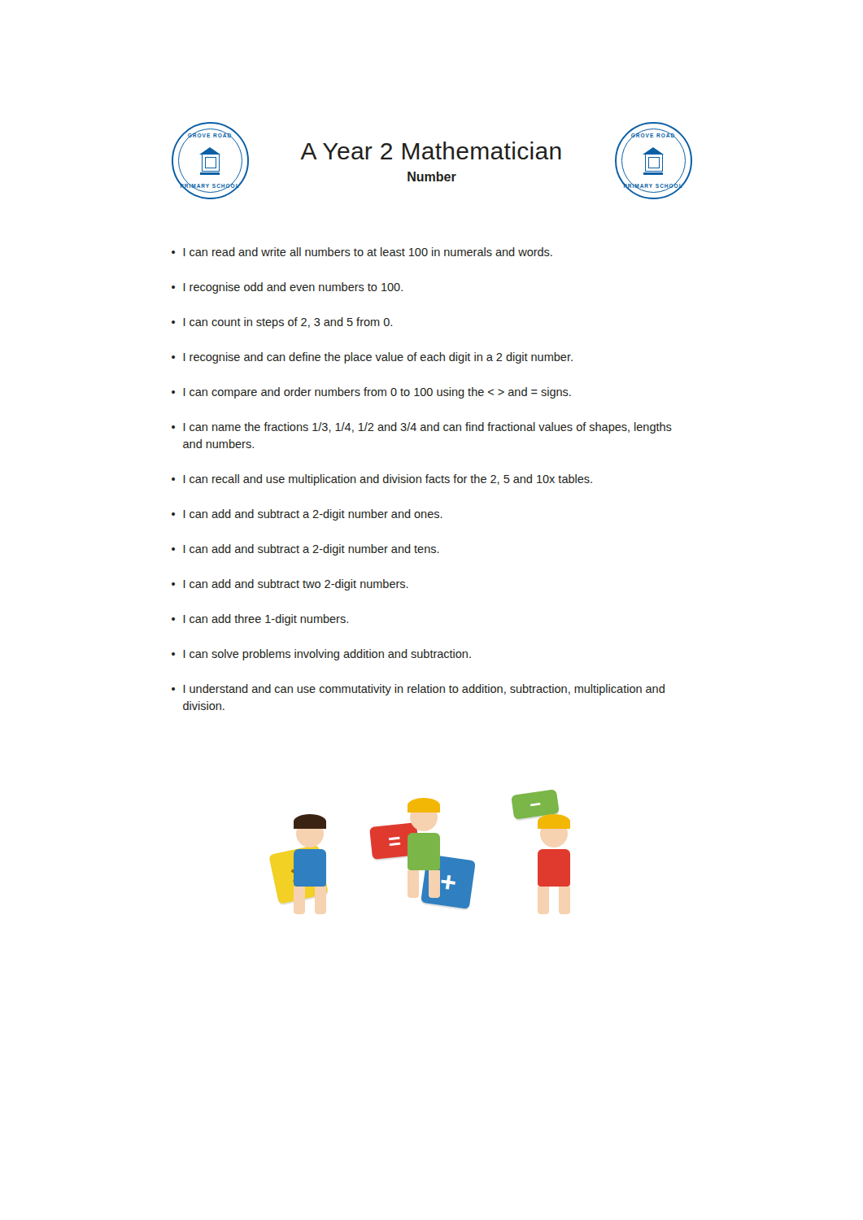GROVE ROAD
PRIMARY SCHOOL
A Year 2 Mathematician
Number
GROVE ROAD
PRIMARY SCHOOL
I can read and write all numbers to at least 100 in numerals and words.
I recognise odd and even numbers to 100.
I can count in steps of 2, 3 and 5 from 0.
I recognise and can define the place value of each digit in a 2 digit number.
I can compare and order numbers from 0 to 100 using the < > and = signs.
I can name the fractions 1/3, 1/4, 1/2 and 3/4 and can find fractional values of shapes, lengths and numbers.
I can recall and use multiplication and division facts for the 2, 5 and 10x tables.
I can add and subtract a 2-digit number and ones.
I can add and subtract a 2-digit number and tens.
I can add and subtract two 2-digit numbers.
I can add three 1-digit numbers.
I can solve problems involving addition and subtraction.
I understand and can use commutativity in relation to addition, subtraction, multiplication and division.
×
=
+
−